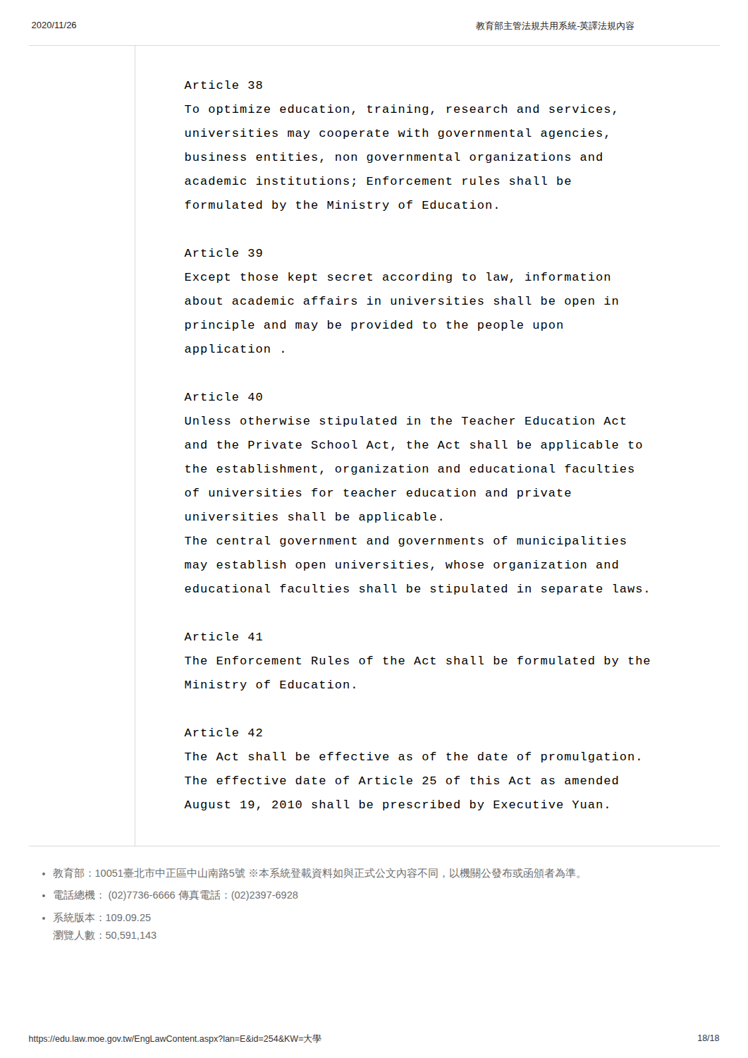2020/11/26
教育部主管法規共用系統-英譯法規內容
Article 38 To optimize education, training, research and services, universities may cooperate with governmental agencies, business entities, non governmental organizations and academic institutions; Enforcement rules shall be formulated by the Ministry of Education.
Article 39 Except those kept secret according to law, information about academic affairs in universities shall be open in principle and may be provided to the people upon application .
Article 40 Unless otherwise stipulated in the Teacher Education Act and the Private School Act, the Act shall be applicable to the establishment, organization and educational faculties of universities for teacher education and private universities shall be applicable. The central government and governments of municipalities may establish open universities, whose organization and educational faculties shall be stipulated in separate laws.
Article 41 The Enforcement Rules of the Act shall be formulated by the Ministry of Education.
Article 42 The Act shall be effective as of the date of promulgation. The effective date of Article 25 of this Act as amended August 19, 2010 shall be prescribed by Executive Yuan.
教育部：10051臺北市中正區中山南路5號 ※本系統登載資料如與正式公文內容不同，以機關公發布或函頒者為準。
電話總機： (02)7736-6666 傳真電話：(02)2397-6928
系統版本：109.09.25
瀏覽人數：50,591,143
https://edu.law.moe.gov.tw/EngLawContent.aspx?lan=E&id=254&KW=大學
18/18